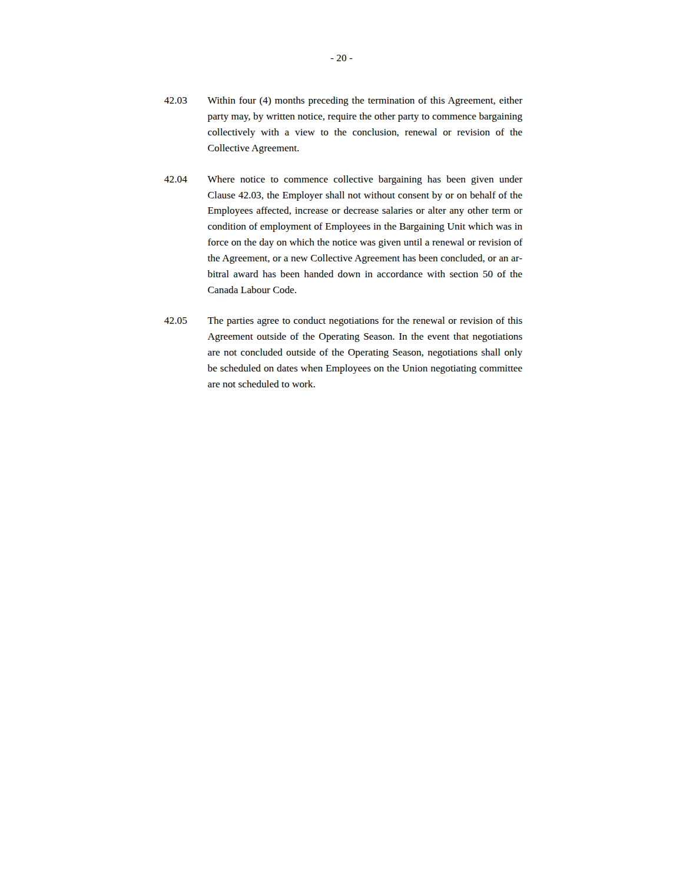- 20 -
42.03
Within four (4) months preceding the termination of this Agreement, either party may, by written notice, require the other party to commence bargaining collectively with a view to the conclusion, renewal or revision of the Collective Agreement.
42.04
Where notice to commence collective bargaining has been given under Clause 42.03, the Employer shall not without consent by or on behalf of the Employees affected, increase or decrease salaries or alter any other term or condition of employment of Employees in the Bargaining Unit which was in force on the day on which the notice was given until a renewal or revision of the Agreement, or a new Collective Agreement has been concluded, or an arbitral award has been handed down in accordance with section 50 of the Canada Labour Code.
42.05
The parties agree to conduct negotiations for the renewal or revision of this Agreement outside of the Operating Season. In the event that negotiations are not concluded outside of the Operating Season, negotiations shall only be scheduled on dates when Employees on the Union negotiating committee are not scheduled to work.